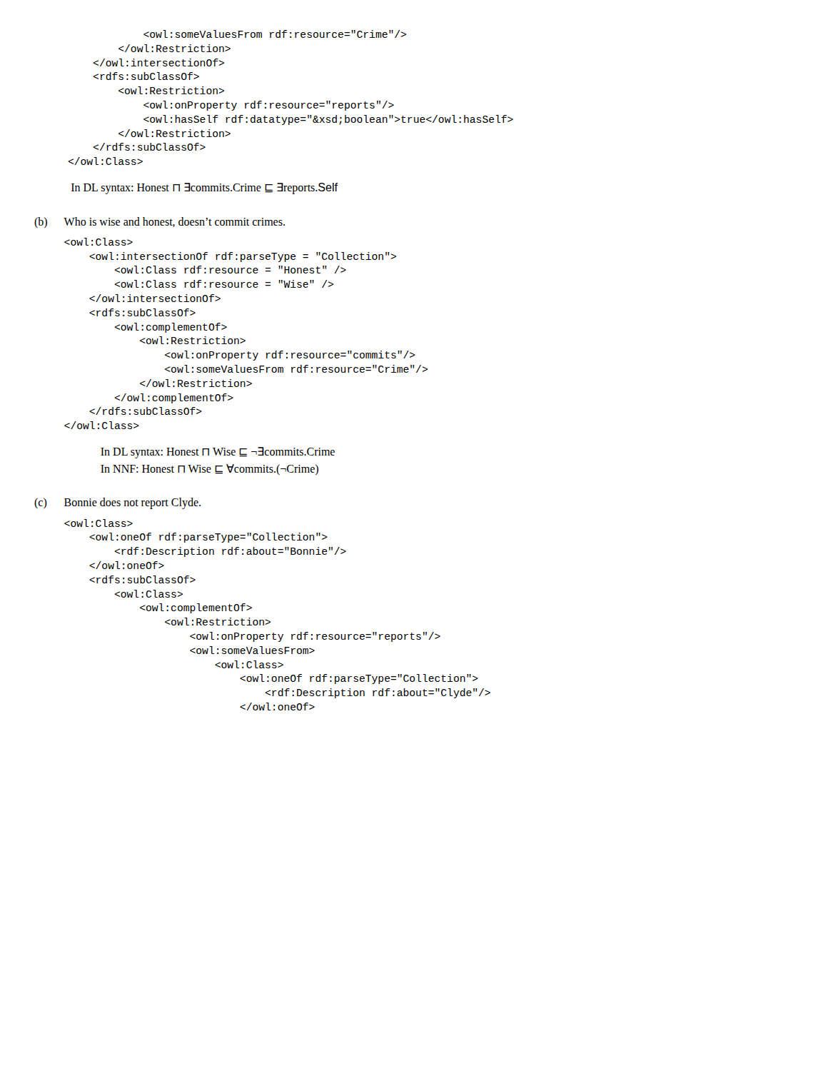<owl:someValuesFrom rdf:resource="Crime"/>
        </owl:Restriction>
    </owl:intersectionOf>
    <rdfs:subClassOf>
        <owl:Restriction>
            <owl:onProperty rdf:resource="reports"/>
            <owl:hasSelf rdf:datatype="&xsd;boolean">true</owl:hasSelf>
        </owl:Restriction>
    </rdfs:subClassOf>
</owl:Class>
In DL syntax: Honest ⊓ ∃commits.Crime ⊑ ∃reports.Self
(b) Who is wise and honest, doesn’t commit crimes.
<owl:Class>
    <owl:intersectionOf rdf:parseType = "Collection">
        <owl:Class rdf:resource = "Honest" />
        <owl:Class rdf:resource = "Wise" />
    </owl:intersectionOf>
    <rdfs:subClassOf>
        <owl:complementOf>
            <owl:Restriction>
                <owl:onProperty rdf:resource="commits"/>
                <owl:someValuesFrom rdf:resource="Crime"/>
            </owl:Restriction>
        </owl:complementOf>
    </rdfs:subClassOf>
</owl:Class>
In DL syntax: Honest ⊓ Wise ⊑ ¬∃commits.Crime
In NNF: Honest ⊓ Wise ⊑ ∀commits.(¬Crime)
(c) Bonnie does not report Clyde.
<owl:Class>
    <owl:oneOf rdf:parseType="Collection">
        <rdf:Description rdf:about="Bonnie"/>
    </owl:oneOf>
    <rdfs:subClassOf>
        <owl:Class>
            <owl:complementOf>
                <owl:Restriction>
                    <owl:onProperty rdf:resource="reports"/>
                    <owl:someValuesFrom>
                        <owl:Class>
                            <owl:oneOf rdf:parseType="Collection">
                                <rdf:Description rdf:about="Clyde"/>
                            </owl:oneOf>